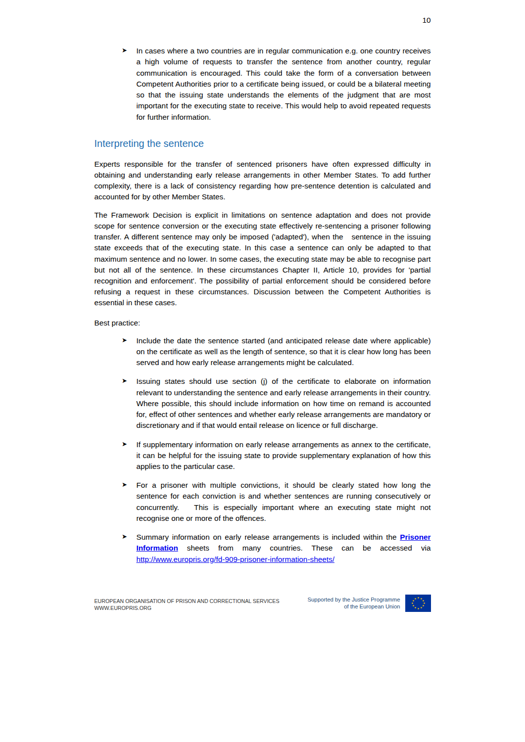10
In cases where a two countries are in regular communication e.g. one country receives a high volume of requests to transfer the sentence from another country, regular communication is encouraged. This could take the form of a conversation between Competent Authorities prior to a certificate being issued, or could be a bilateral meeting so that the issuing state understands the elements of the judgment that are most important for the executing state to receive. This would help to avoid repeated requests for further information.
Interpreting the sentence
Experts responsible for the transfer of sentenced prisoners have often expressed difficulty in obtaining and understanding early release arrangements in other Member States. To add further complexity, there is a lack of consistency regarding how pre-sentence detention is calculated and accounted for by other Member States.
The Framework Decision is explicit in limitations on sentence adaptation and does not provide scope for sentence conversion or the executing state effectively re-sentencing a prisoner following transfer. A different sentence may only be imposed ('adapted'), when the sentence in the issuing state exceeds that of the executing state. In this case a sentence can only be adapted to that maximum sentence and no lower. In some cases, the executing state may be able to recognise part but not all of the sentence. In these circumstances Chapter II, Article 10, provides for 'partial recognition and enforcement'. The possibility of partial enforcement should be considered before refusing a request in these circumstances. Discussion between the Competent Authorities is essential in these cases.
Best practice:
Include the date the sentence started (and anticipated release date where applicable) on the certificate as well as the length of sentence, so that it is clear how long has been served and how early release arrangements might be calculated.
Issuing states should use section (j) of the certificate to elaborate on information relevant to understanding the sentence and early release arrangements in their country. Where possible, this should include information on how time on remand is accounted for, effect of other sentences and whether early release arrangements are mandatory or discretionary and if that would entail release on licence or full discharge.
If supplementary information on early release arrangements as annex to the certificate, it can be helpful for the issuing state to provide supplementary explanation of how this applies to the particular case.
For a prisoner with multiple convictions, it should be clearly stated how long the sentence for each conviction is and whether sentences are running consecutively or concurrently. This is especially important where an executing state might not recognise one or more of the offences.
Summary information on early release arrangements is included within the Prisoner Information sheets from many countries. These can be accessed via http://www.europris.org/fd-909-prisoner-information-sheets/
EUROPEAN ORGANISATION OF PRISON AND CORRECTIONAL SERVICES
WWW.EUROPRIS.ORG
Supported by the Justice Programme
of the European Union
★ ★ ★ ★ ★ ★ ★ ★ ★ ★ ★ ★